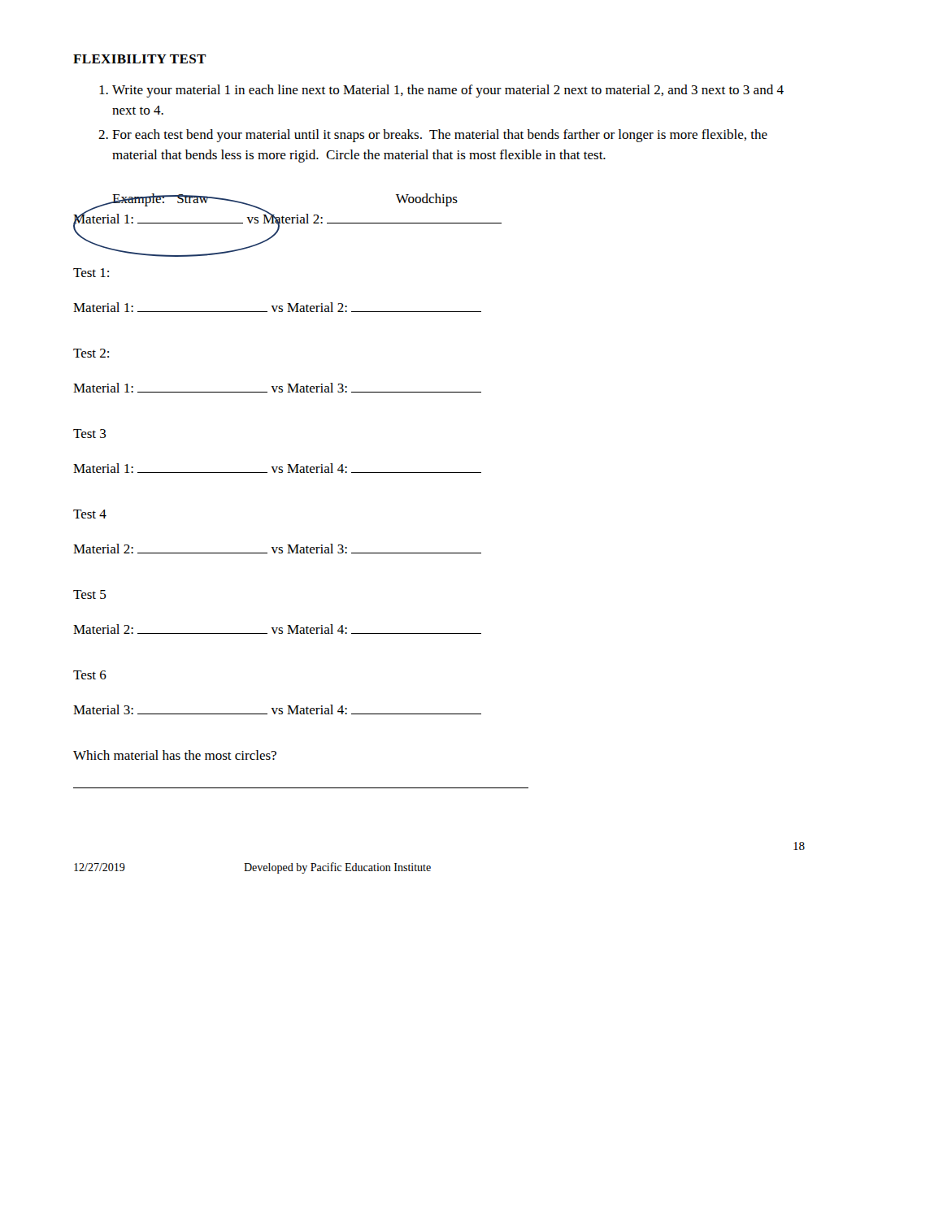FLEXIBILITY TEST
Write your material 1 in each line next to Material 1, the name of your material 2 next to material 2, and 3 next to 3 and 4 next to 4.
For each test bend your material until it snaps or breaks. The material that bends farther or longer is more flexible, the material that bends less is more rigid. Circle the material that is most flexible in that test.
Example: Straw Woodchips
Material 1: vs Material 2:
Test 1:
Material 1: vs Material 2:
Test 2:
Material 1: vs Material 3:
Test 3
Material 1: vs Material 4:
Test 4
Material 2: vs Material 3:
Test 5
Material 2: vs Material 4:
Test 6
Material 3: vs Material 4:
Which material has the most circles?
18
12/27/2019
Developed by Pacific Education Institute